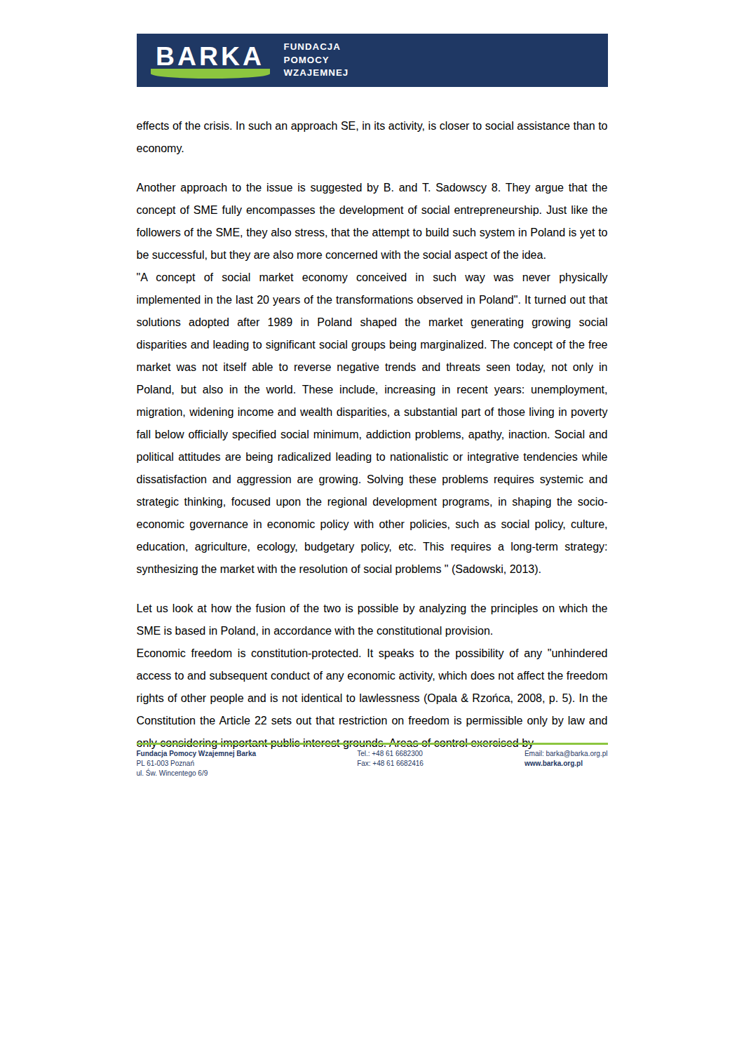BARKA
FUNDACJA
POMOCY
WZAJEMNEJ
effects of the crisis. In such an approach SE, in its activity, is closer to social assistance than to economy.
Another approach to the issue is suggested by B. and T. Sadowscy 8. They argue that the concept of SME fully encompasses the development of social entrepreneurship. Just like the followers of the SME, they also stress, that the attempt to build such system in Poland is yet to be successful, but they are also more concerned with the social aspect of the idea.
"A concept of social market economy conceived in such way was never physically implemented in the last 20 years of the transformations observed in Poland". It turned out that solutions adopted after 1989 in Poland shaped the market generating growing social disparities and leading to significant social groups being marginalized. The concept of the free market was not itself able to reverse negative trends and threats seen today, not only in Poland, but also in the world. These include, increasing in recent years: unemployment, migration, widening income and wealth disparities, a substantial part of those living in poverty fall below officially specified social minimum, addiction problems, apathy, inaction. Social and political attitudes are being radicalized leading to nationalistic or integrative tendencies while dissatisfaction and aggression are growing. Solving these problems requires systemic and strategic thinking, focused upon the regional development programs, in shaping the socio-economic governance in economic policy with other policies, such as social policy, culture, education, agriculture, ecology, budgetary policy, etc. This requires a long-term strategy: synthesizing the market with the resolution of social problems " (Sadowski, 2013).
Let us look at how the fusion of the two is possible by analyzing the principles on which the SME is based in Poland, in accordance with the constitutional provision.
Economic freedom is constitution-protected. It speaks to the possibility of any "unhindered access to and subsequent conduct of any economic activity, which does not affect the freedom rights of other people and is not identical to lawlessness (Opala & Rzońca, 2008, p. 5). In the Constitution the Article 22 sets out that restriction on freedom is permissible only by law and only considering important public interest grounds. Areas of control exercised by
Fundacja Pomocy Wzajemnej Barka
PL 61-003 Poznań
ul. Św. Wincentego 6/9
Tel.: +48 61 6682300
Fax: +48 61 6682416
Email: barka@barka.org.pl
www.barka.org.pl